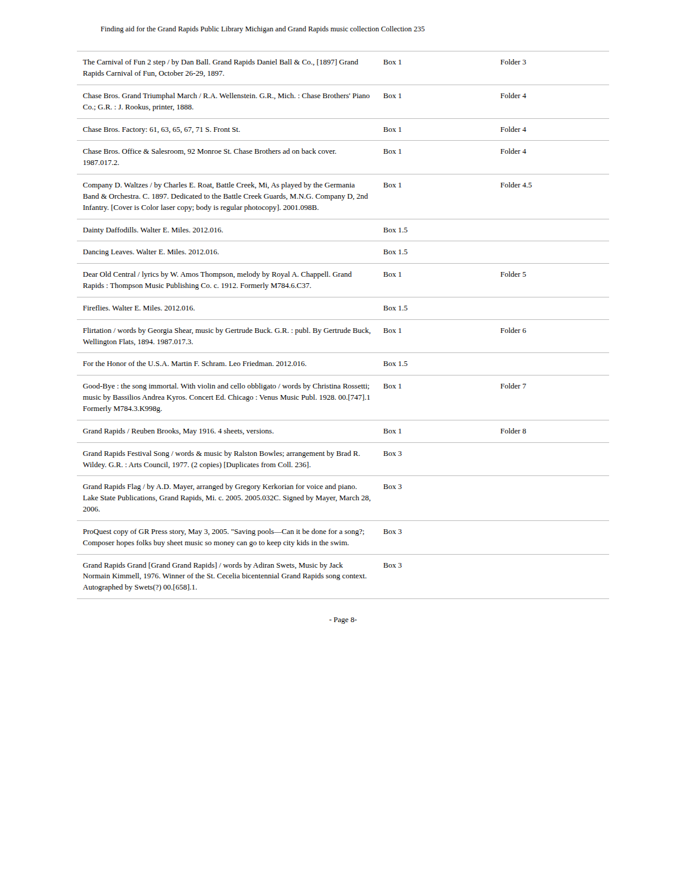Finding aid for the Grand Rapids Public Library Michigan and Grand Rapids music collection Collection 235
| The Carnival of Fun 2 step / by Dan Ball. Grand Rapids Daniel Ball & Co., [1897] Grand Rapids Carnival of Fun, October 26-29, 1897. | Box 1 | Folder 3 |
| Chase Bros. Grand Triumphal March / R.A. Wellenstein. G.R., Mich. : Chase Brothers' Piano Co.; G.R. : J. Rookus, printer, 1888. | Box 1 | Folder 4 |
| Chase Bros. Factory: 61, 63, 65, 67, 71 S. Front St. | Box 1 | Folder 4 |
| Chase Bros. Office & Salesroom, 92 Monroe St. Chase Brothers ad on back cover. 1987.017.2. | Box 1 | Folder 4 |
| Company D. Waltzes / by Charles E. Roat, Battle Creek, Mi, As played by the Germania Band & Orchestra. C. 1897. Dedicated to the Battle Creek Guards, M.N.G. Company D, 2nd Infantry. [Cover is Color laser copy; body is regular photocopy]. 2001.098B. | Box 1 | Folder 4.5 |
| Dainty Daffodills. Walter E. Miles. 2012.016. | Box 1.5 | |
| Dancing Leaves. Walter E. Miles. 2012.016. | Box 1.5 | |
| Dear Old Central / lyrics by W. Amos Thompson, melody by Royal A. Chappell. Grand Rapids : Thompson Music Publishing Co. c. 1912. Formerly M784.6.C37. | Box 1 | Folder 5 |
| Fireflies. Walter E. Miles. 2012.016. | Box 1.5 | |
| Flirtation / words by Georgia Shear, music by Gertrude Buck. G.R. : publ. By Gertrude Buck, Wellington Flats, 1894. 1987.017.3. | Box 1 | Folder 6 |
| For the Honor of the U.S.A. Martin F. Schram. Leo Friedman. 2012.016. | Box 1.5 | |
| Good-Bye : the song immortal. With violin and cello obbligato / words by Christina Rossetti; music by Bassilios Andrea Kyros. Concert Ed. Chicago : Venus Music Publ. 1928. 00.[747].1 Formerly M784.3.K998g. | Box 1 | Folder 7 |
| Grand Rapids / Reuben Brooks, May 1916. 4 sheets, versions. | Box 1 | Folder 8 |
| Grand Rapids Festival Song / words & music by Ralston Bowles; arrangement by Brad R. Wildey. G.R. : Arts Council, 1977. (2 copies) [Duplicates from Coll. 236]. | Box 3 | |
| Grand Rapids Flag / by A.D. Mayer, arranged by Gregory Kerkorian for voice and piano. Lake State Publications, Grand Rapids, Mi. c. 2005. 2005.032C. Signed by Mayer, March 28, 2006. | Box 3 | |
| ProQuest copy of GR Press story, May 3, 2005. "Saving pools—Can it be done for a song?; Composer hopes folks buy sheet music so money can go to keep city kids in the swim. | Box 3 | |
| Grand Rapids Grand [Grand Grand Rapids] / words by Adiran Swets, Music by Jack Normain Kimmell, 1976. Winner of the St. Cecelia bicentennial Grand Rapids song context. Autographed by Swets(?) 00.[658].1. | Box 3 | |
- Page 8-